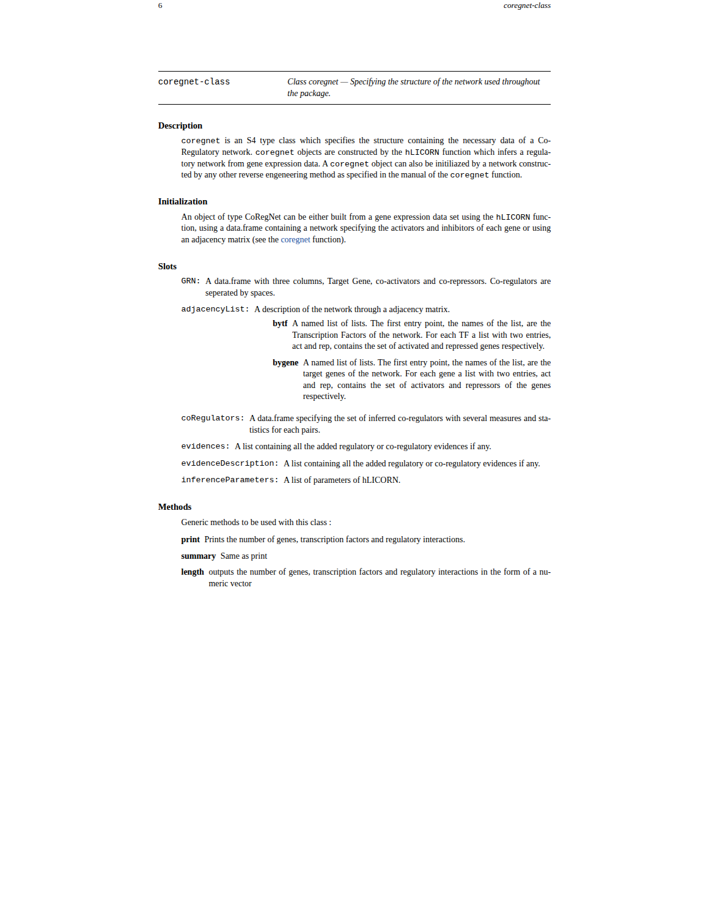6 coregnet-class
coregnet-class
Class coregnet — Specifying the structure of the network used throughout the package.
Description
coregnet is an S4 type class which specifies the structure containing the necessary data of a Co-Regulatory network. coregnet objects are constructed by the hLICORN function which infers a regulatory network from gene expression data. A coregnet object can also be initiliazed by a network constructed by any other reverse engeneering method as specified in the manual of the coregnet function.
Initialization
An object of type CoRegNet can be either built from a gene expression data set using the hLICORN function, using a data.frame containing a network specifying the activators and inhibitors of each gene or using an adjacency matrix (see the coregnet function).
Slots
GRN:
A data.frame with three columns, Target Gene, co-activators and co-repressors. Co-regulators are seperated by spaces.
adjacencyList:
A description of the network through a adjacency matrix.
bytf
A named list of lists. The first entry point, the names of the list, are the Transcription Factors of the network. For each TF a list with two entries, act and rep, contains the set of activated and repressed genes respectively.
bygene
A named list of lists. The first entry point, the names of the list, are the target genes of the network. For each gene a list with two entries, act and rep, contains the set of activators and repressors of the genes respectively.
coRegulators:
A data.frame specifying the set of inferred co-regulators with several measures and statistics for each pairs.
evidences:
A list containing all the added regulatory or co-regulatory evidences if any.
evidenceDescription:
A list containing all the added regulatory or co-regulatory evidences if any.
inferenceParameters:
A list of parameters of hLICORN.
Methods
Generic methods to be used with this class :
print
Prints the number of genes, transcription factors and regulatory interactions.
summary
Same as print
length
outputs the number of genes, transcription factors and regulatory interactions in the form of a numeric vector